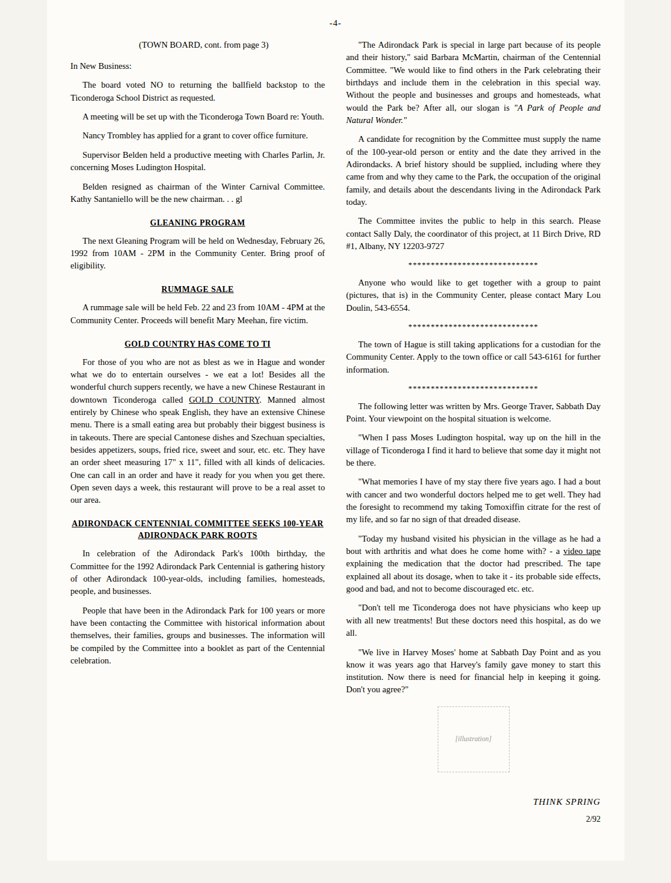-4-
(TOWN BOARD, cont. from page 3)
In New Business:
The board voted NO to returning the ballfield backstop to the Ticonderoga School District as requested.
A meeting will be set up with the Ticonderoga Town Board re: Youth.
Nancy Trombley has applied for a grant to cover office furniture.
Supervisor Belden held a productive meeting with Charles Parlin, Jr. concerning Moses Ludington Hospital.
Belden resigned as chairman of the Winter Carnival Committee. Kathy Santaniello will be the new chairman. . . gl
Gleaning Program
The next Gleaning Program will be held on Wednesday, February 26, 1992 from 10AM - 2PM in the Community Center. Bring proof of eligibility.
Rummage Sale
A rummage sale will be held Feb. 22 and 23 from 10AM - 4PM at the Community Center. Proceeds will benefit Mary Meehan, fire victim.
Gold Country Has Come To Ti
For those of you who are not as blest as we in Hague and wonder what we do to entertain ourselves - we eat a lot! Besides all the wonderful church suppers recently, we have a new Chinese Restaurant in downtown Ticonderoga called GOLD COUNTRY. Manned almost entirely by Chinese who speak English, they have an extensive Chinese menu. There is a small eating area but probably their biggest business is in takeouts. There are special Cantonese dishes and Szechuan specialties, besides appetizers, soups, fried rice, sweet and sour, etc. etc. They have an order sheet measuring 17" x 11", filled with all kinds of delicacies. One can call in an order and have it ready for you when you get there. Open seven days a week, this restaurant will prove to be a real asset to our area.
Adirondack Centennial Committee Seeks 100-Year Adirondack Park Roots
In celebration of the Adirondack Park's 100th birthday, the Committee for the 1992 Adirondack Park Centennial is gathering history of other Adirondack 100-year-olds, including families, homesteads, people, and businesses.
People that have been in the Adirondack Park for 100 years or more have been contacting the Committee with historical information about themselves, their families, groups and businesses. The information will be compiled by the Committee into a booklet as part of the Centennial celebration.
"The Adirondack Park is special in large part because of its people and their history," said Barbara McMartin, chairman of the Centennial Committee. "We would like to find others in the Park celebrating their birthdays and include them in the celebration in this special way. Without the people and businesses and groups and homesteads, what would the Park be? After all, our slogan is "A Park of People and Natural Wonder."
A candidate for recognition by the Committee must supply the name of the 100-year-old person or entity and the date they arrived in the Adirondacks. A brief history should be supplied, including where they came from and why they came to the Park, the occupation of the original family, and details about the descendants living in the Adirondack Park today.
The Committee invites the public to help in this search. Please contact Sally Daly, the coordinator of this project, at 11 Birch Drive, RD #1, Albany, NY 12203-9727
*****************************
Anyone who would like to get together with a group to paint (pictures, that is) in the Community Center, please contact Mary Lou Doulin, 543-6554.
*****************************
The town of Hague is still taking applications for a custodian for the Community Center. Apply to the town office or call 543-6161 for further information.
*****************************
The following letter was written by Mrs. George Traver, Sabbath Day Point. Your viewpoint on the hospital situation is welcome.
"When I pass Moses Ludington hospital, way up on the hill in the village of Ticonderoga I find it hard to believe that some day it might not be there.
"What memories I have of my stay there five years ago. I had a bout with cancer and two wonderful doctors helped me to get well. They had the foresight to recommend my taking Tomoxiffin citrate for the rest of my life, and so far no sign of that dreaded disease.
"Today my husband visited his physician in the village as he had a bout with arthritis and what does he come home with? - a video tape explaining the medication that the doctor had prescribed. The tape explained all about its dosage, when to take it - its probable side effects, good and bad, and not to become discouraged etc. etc.
"Don't tell me Ticonderoga does not have physicians who keep up with all new treatments! But these doctors need this hospital, as do we all.
"We live in Harvey Moses' home at Sabbath Day Point and as you know it was years ago that Harvey's family gave money to start this institution. Now there is need for financial help in keeping it going. Don't you agree?"
[illustration]
THINK SPRING
2/92